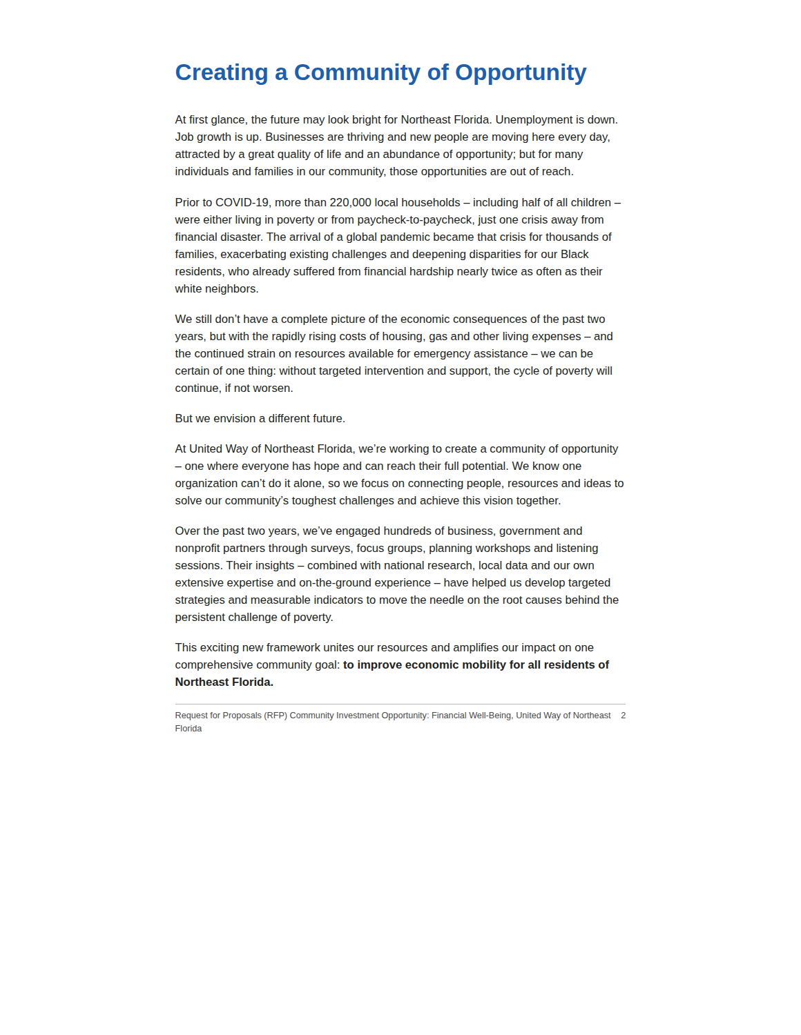Creating a Community of Opportunity
At first glance, the future may look bright for Northeast Florida. Unemployment is down. Job growth is up. Businesses are thriving and new people are moving here every day, attracted by a great quality of life and an abundance of opportunity; but for many individuals and families in our community, those opportunities are out of reach.
Prior to COVID-19, more than 220,000 local households – including half of all children – were either living in poverty or from paycheck-to-paycheck, just one crisis away from financial disaster. The arrival of a global pandemic became that crisis for thousands of families, exacerbating existing challenges and deepening disparities for our Black residents, who already suffered from financial hardship nearly twice as often as their white neighbors.
We still don’t have a complete picture of the economic consequences of the past two years, but with the rapidly rising costs of housing, gas and other living expenses – and the continued strain on resources available for emergency assistance – we can be certain of one thing: without targeted intervention and support, the cycle of poverty will continue, if not worsen.
But we envision a different future.
At United Way of Northeast Florida, we’re working to create a community of opportunity – one where everyone has hope and can reach their full potential. We know one organization can’t do it alone, so we focus on connecting people, resources and ideas to solve our community’s toughest challenges and achieve this vision together.
Over the past two years, we’ve engaged hundreds of business, government and nonprofit partners through surveys, focus groups, planning workshops and listening sessions. Their insights – combined with national research, local data and our own extensive expertise and on-the-ground experience – have helped us develop targeted strategies and measurable indicators to move the needle on the root causes behind the persistent challenge of poverty.
This exciting new framework unites our resources and amplifies our impact on one comprehensive community goal: to improve economic mobility for all residents of Northeast Florida.
Request for Proposals (RFP) Community Investment Opportunity: Financial Well-Being, United Way of Northeast Florida 2